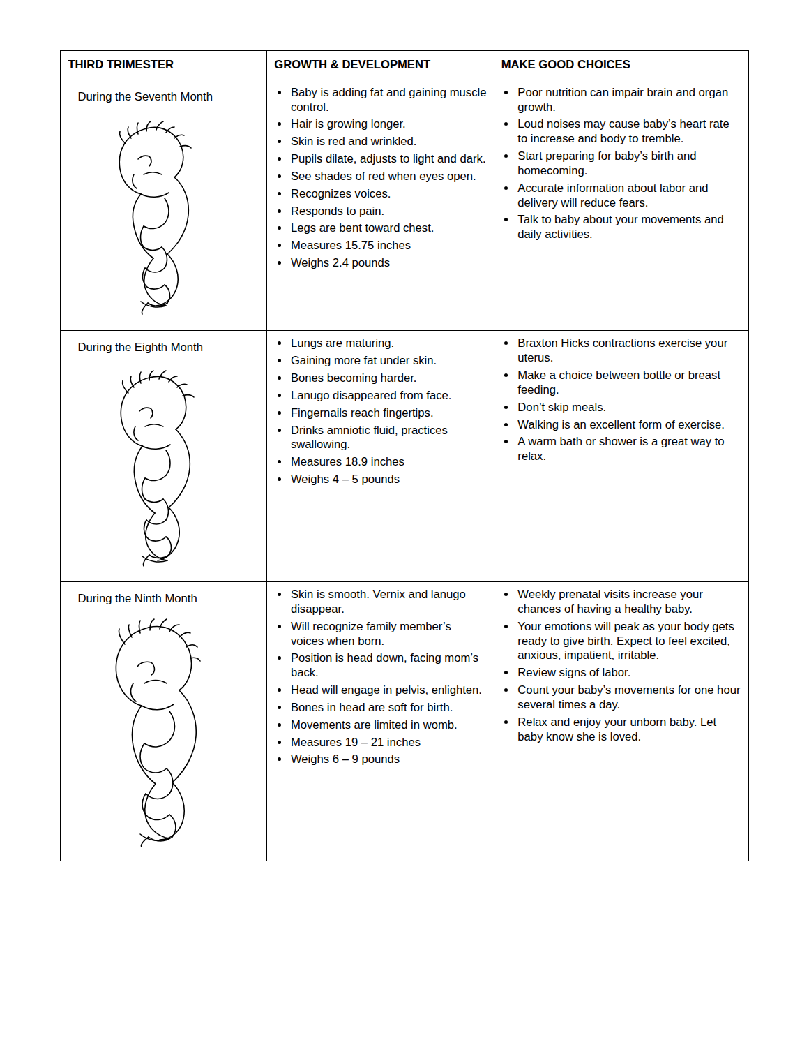| THIRD TRIMESTER | GROWTH & DEVELOPMENT | MAKE GOOD CHOICES |
| --- | --- | --- |
| During the Seventh Month | Baby is adding fat and gaining muscle control. Hair is growing longer. Skin is red and wrinkled. Pupils dilate, adjusts to light and dark. See shades of red when eyes open. Recognizes voices. Responds to pain. Legs are bent toward chest. Measures 15.75 inches Weighs 2.4 pounds | Poor nutrition can impair brain and organ growth. Loud noises may cause baby’s heart rate to increase and body to tremble. Start preparing for baby’s birth and homecoming. Accurate information about labor and delivery will reduce fears. Talk to baby about your movements and daily activities. |
| During the Eighth Month | Lungs are maturing. Gaining more fat under skin. Bones becoming harder. Lanugo disappeared from face. Fingernails reach fingertips. Drinks amniotic fluid, practices swallowing. Measures 18.9 inches Weighs 4 – 5 pounds | Braxton Hicks contractions exercise your uterus. Make a choice between bottle or breast feeding. Don’t skip meals. Walking is an excellent form of exercise. A warm bath or shower is a great way to relax. |
| During the Ninth Month | Skin is smooth. Vernix and lanugo disappear. Will recognize family member’s voices when born. Position is head down, facing mom’s back. Head will engage in pelvis, enlighten. Bones in head are soft for birth. Movements are limited in womb. Measures 19 – 21 inches Weighs 6 – 9 pounds | Weekly prenatal visits increase your chances of having a healthy baby. Your emotions will peak as your body gets ready to give birth. Expect to feel excited, anxious, impatient, irritable. Review signs of labor. Count your baby’s movements for one hour several times a day. Relax and enjoy your unborn baby. Let baby know she is loved. |